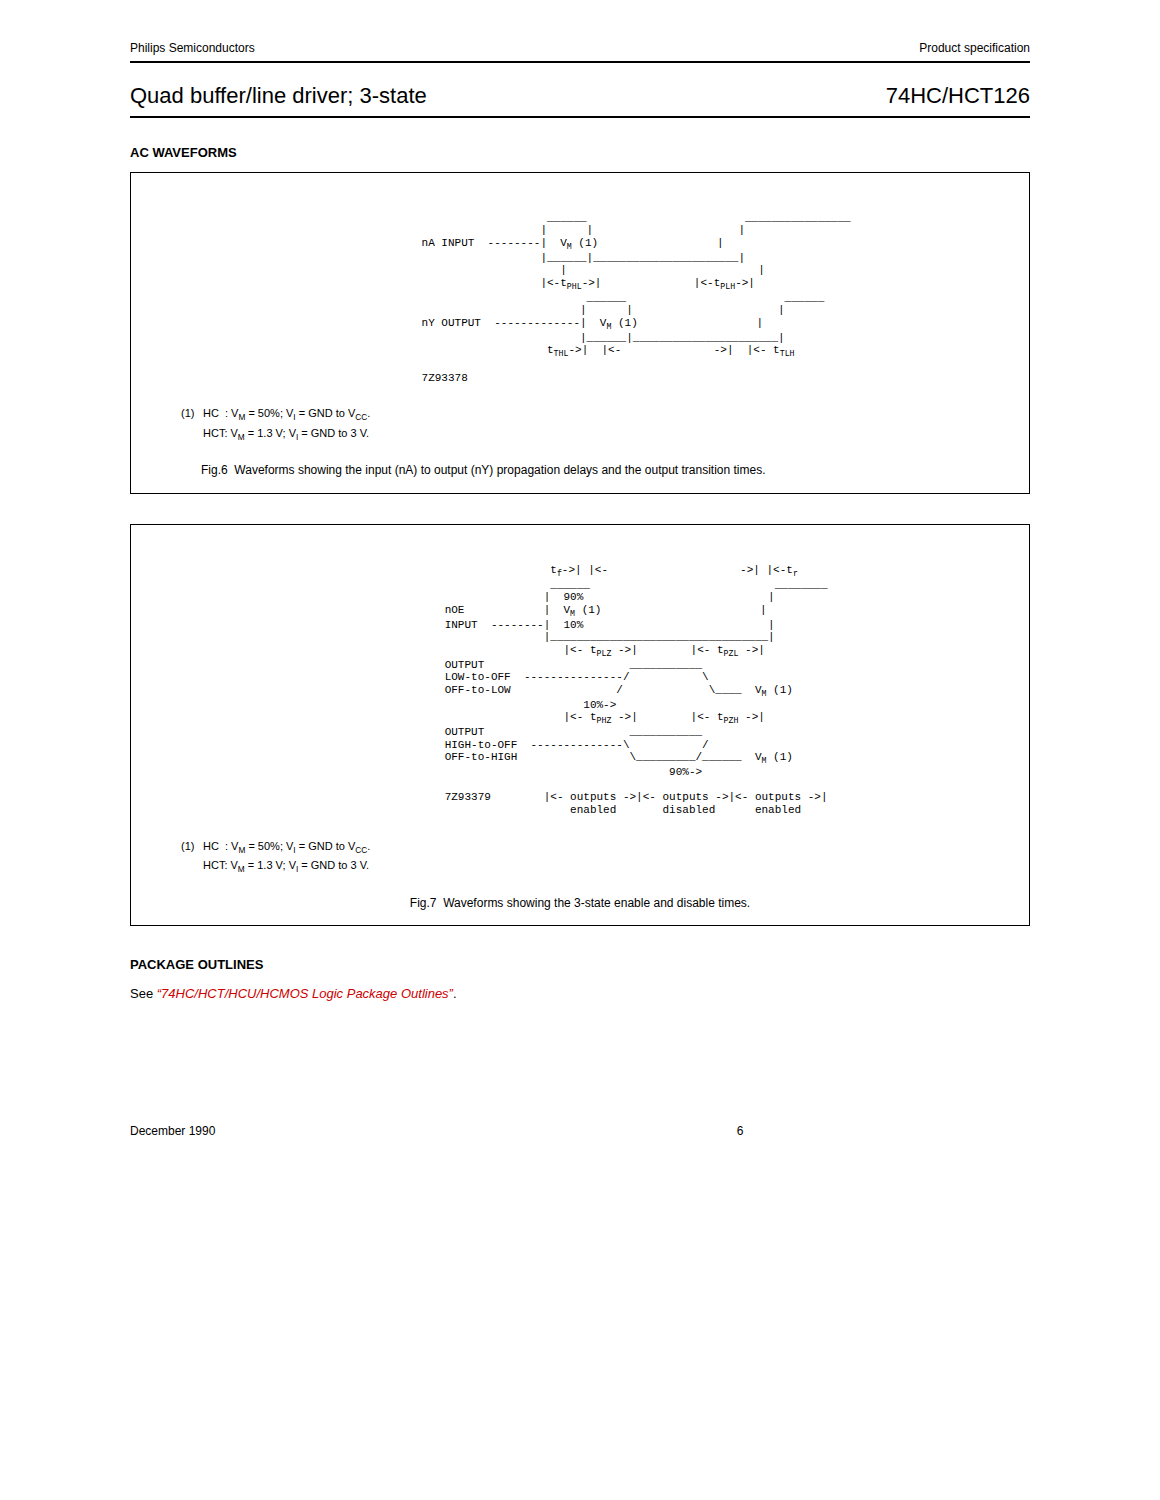Philips Semiconductors
Product specification
Quad buffer/line driver; 3-state
74HC/HCT126
AC WAVEFORMS
                                    ______                        ________________
                                   |      |                      |
                 nA INPUT  --------|  VM (1)                  |
                                   |______|______________________|
                                      |                             |
                                   |<-tPHL->|              |<-tPLH->|
                                          ______                        ______
                                         |      |                      |
                 nY OUTPUT  -------------|  VM (1)                  |
                                         |______|______________________|
                                    tTHL->|  |<-              ->|  |<- tTLH

                 7Z93378
(1) HC : VM = 50%; VI = GND to VCC.
HCT: VM = 1.3 V; VI = GND to 3 V.
Fig.6 Waveforms showing the input (nA) to output (nY) propagation delays and the output transition times.
                                 tf->| |<-                    ->| |<-tr
                                 ______                            ________
                                |  90%                            |
                 nOE            |  VM (1)                        |
                 INPUT  --------|  10%                            |
                                |_________________________________|
                                   |<- tPLZ ->|        |<- tPZL ->|
                 OUTPUT                      ___________
                 LOW-to-OFF  ---------------/           \
                 OFF-to-LOW                /             \____  VM (1)
                                      10%->
                                   |<- tPHZ ->|        |<- tPZH ->|
                 OUTPUT                      ___________
                 HIGH-to-OFF  --------------\           /
                 OFF-to-HIGH                 \_________/______  VM (1)
                                                   90%->

                 7Z93379        |<- outputs ->|<- outputs ->|<- outputs ->|
                                    enabled       disabled      enabled
(1) HC : VM = 50%; VI = GND to VCC.
HCT: VM = 1.3 V; VI = GND to 3 V.
Fig.7 Waveforms showing the 3-state enable and disable times.
PACKAGE OUTLINES
See “74HC/HCT/HCU/HCMOS Logic Package Outlines”.
December 1990
6